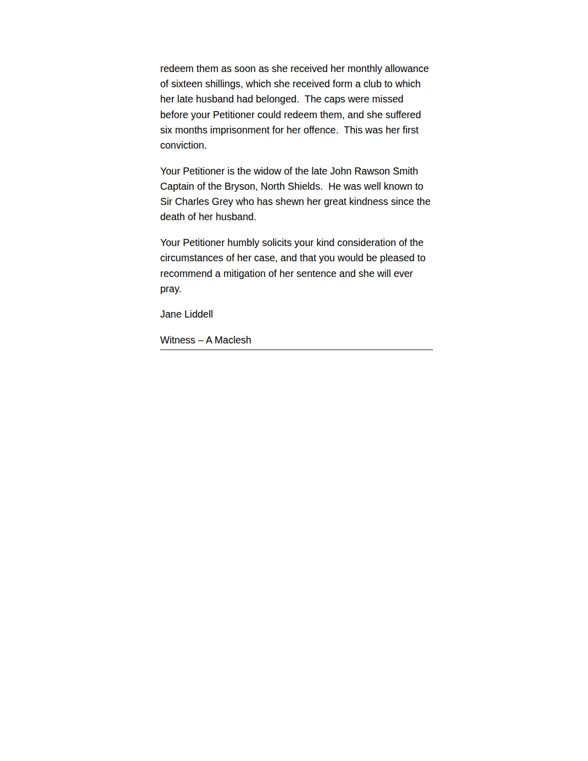redeem them as soon as she received her monthly allowance of sixteen shillings, which she received form a club to which her late husband had belonged. The caps were missed before your Petitioner could redeem them, and she suffered six months imprisonment for her offence. This was her first conviction.
Your Petitioner is the widow of the late John Rawson Smith Captain of the Bryson, North Shields. He was well known to Sir Charles Grey who has shewn her great kindness since the death of her husband.
Your Petitioner humbly solicits your kind consideration of the circumstances of her case, and that you would be pleased to recommend a mitigation of her sentence and she will ever pray.
Jane Liddell
Witness – A Maclesh